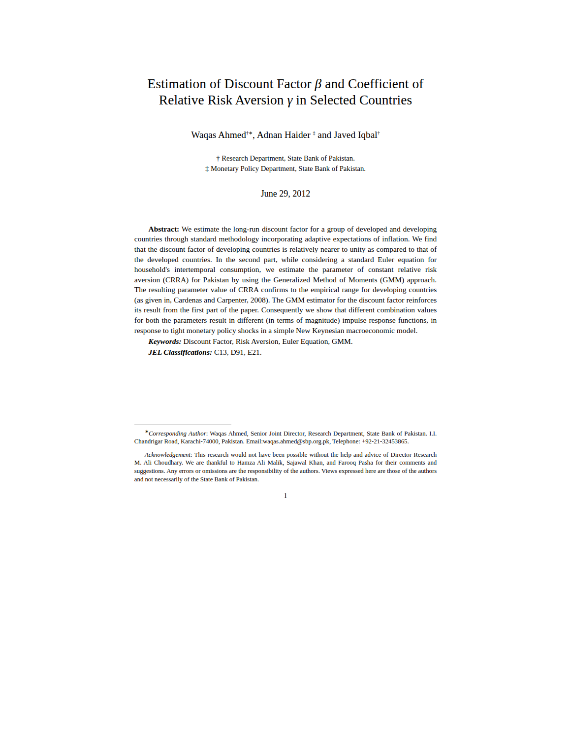Estimation of Discount Factor β and Coefficient of
Relative Risk Aversion γ in Selected Countries
Waqas Ahmed†∗, Adnan Haider ‡ and Javed Iqbal†
† Research Department, State Bank of Pakistan.
‡ Monetary Policy Department, State Bank of Pakistan.
June 29, 2012
Abstract: We estimate the long-run discount factor for a group of developed and developing countries through standard methodology incorporating adaptive expectations of inflation. We find that the discount factor of developing countries is relatively nearer to unity as compared to that of the developed countries. In the second part, while considering a standard Euler equation for household's intertemporal consumption, we estimate the parameter of constant relative risk aversion (CRRA) for Pakistan by using the Generalized Method of Moments (GMM) approach. The resulting parameter value of CRRA confirms to the empirical range for developing countries (as given in, Cardenas and Carpenter, 2008). The GMM estimator for the discount factor reinforces its result from the first part of the paper. Consequently we show that different combination values for both the parameters result in different (in terms of magnitude) impulse response functions, in response to tight monetary policy shocks in a simple New Keynesian macroeconomic model.
Keywords: Discount Factor, Risk Aversion, Euler Equation, GMM.
JEL Classifications: C13, D91, E21.
∗Corresponding Author: Waqas Ahmed, Senior Joint Director, Research Department, State Bank of Pakistan. I.I. Chandrigar Road, Karachi-74000, Pakistan. Email:waqas.ahmed@sbp.org.pk, Telephone: +92-21-32453865.
Acknowledgement: This research would not have been possible without the help and advice of Director Research M. Ali Choudhary. We are thankful to Hamza Ali Malik, Sajawal Khan, and Farooq Pasha for their comments and suggestions. Any errors or omissions are the responsibility of the authors. Views expressed here are those of the authors and not necessarily of the State Bank of Pakistan.
1